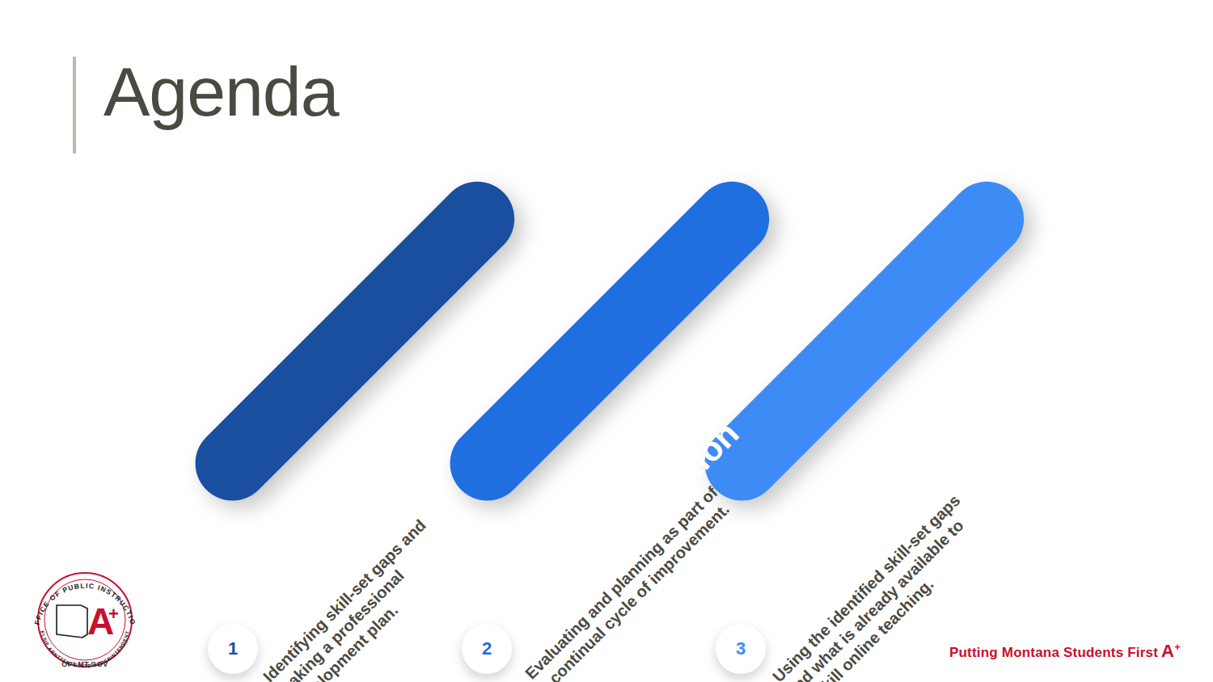Agenda
Planning Identifying skill-set gaps and making a professional development plan.
Ongoing Evaluation Evaluating and planning as part of a continual cycle of improvement.
Areas of Consideration Using the identified skill-set gaps and what is already available to upskill online teaching.
1
2
3
OFFICE OF PUBLIC INSTRUCTION ELSIE ARNTZEN, STATE SUPERINTENDENT A + OPI.MT.GOV
Putting Montana Students First A+